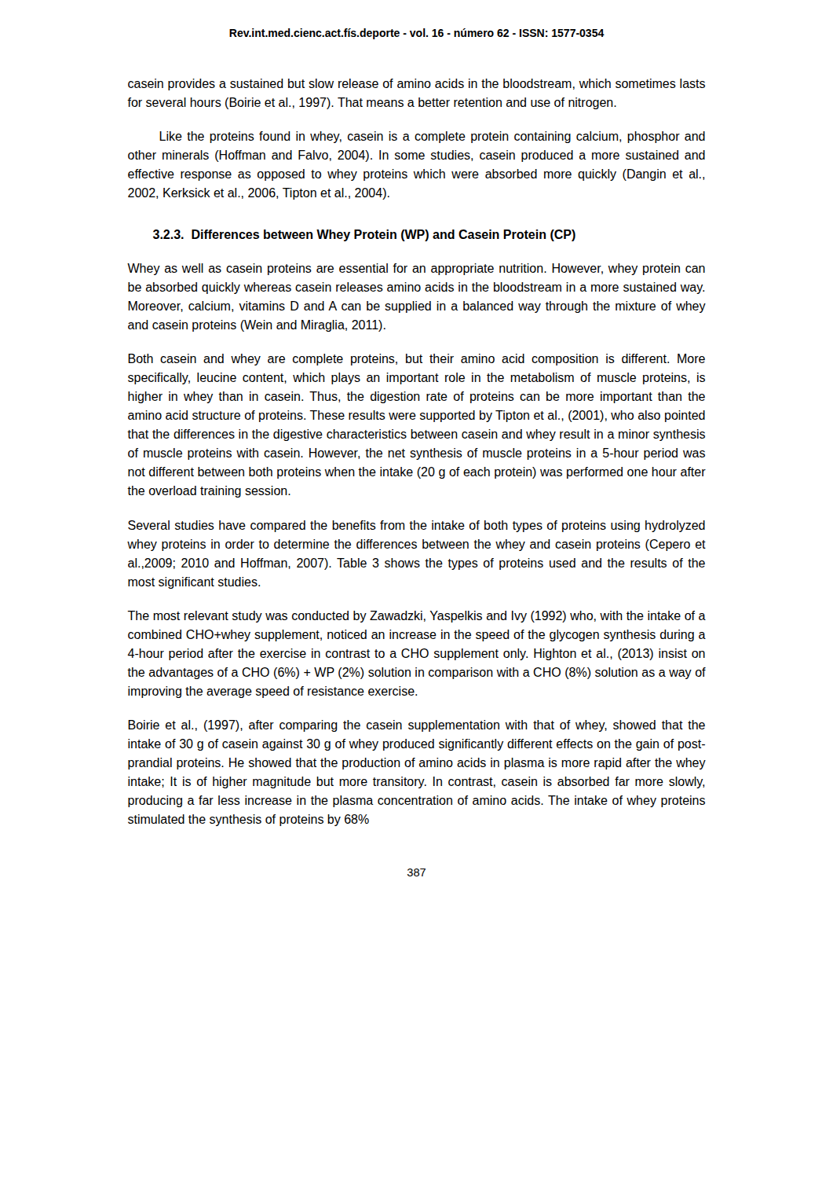Rev.int.med.cienc.act.fís.deporte - vol. 16 - número 62 - ISSN: 1577-0354
casein provides a sustained but slow release of amino acids in the bloodstream, which sometimes lasts for several hours (Boirie et al., 1997). That means a better retention and use of nitrogen.
Like the proteins found in whey, casein is a complete protein containing calcium, phosphor and other minerals (Hoffman and Falvo, 2004). In some studies, casein produced a more sustained and effective response as opposed to whey proteins which were absorbed more quickly (Dangin et al., 2002, Kerksick et al., 2006, Tipton et al., 2004).
3.2.3. Differences between Whey Protein (WP) and Casein Protein (CP)
Whey as well as casein proteins are essential for an appropriate nutrition. However, whey protein can be absorbed quickly whereas casein releases amino acids in the bloodstream in a more sustained way. Moreover, calcium, vitamins D and A can be supplied in a balanced way through the mixture of whey and casein proteins (Wein and Miraglia, 2011).
Both casein and whey are complete proteins, but their amino acid composition is different. More specifically, leucine content, which plays an important role in the metabolism of muscle proteins, is higher in whey than in casein. Thus, the digestion rate of proteins can be more important than the amino acid structure of proteins. These results were supported by Tipton et al., (2001), who also pointed that the differences in the digestive characteristics between casein and whey result in a minor synthesis of muscle proteins with casein. However, the net synthesis of muscle proteins in a 5-hour period was not different between both proteins when the intake (20 g of each protein) was performed one hour after the overload training session.
Several studies have compared the benefits from the intake of both types of proteins using hydrolyzed whey proteins in order to determine the differences between the whey and casein proteins (Cepero et al.,2009; 2010 and Hoffman, 2007). Table 3 shows the types of proteins used and the results of the most significant studies.
The most relevant study was conducted by Zawadzki, Yaspelkis and Ivy (1992) who, with the intake of a combined CHO+whey supplement, noticed an increase in the speed of the glycogen synthesis during a 4-hour period after the exercise in contrast to a CHO supplement only. Highton et al., (2013) insist on the advantages of a CHO (6%) + WP (2%) solution in comparison with a CHO (8%) solution as a way of improving the average speed of resistance exercise.
Boirie et al., (1997), after comparing the casein supplementation with that of whey, showed that the intake of 30 g of casein against 30 g of whey produced significantly different effects on the gain of post-prandial proteins. He showed that the production of amino acids in plasma is more rapid after the whey intake; It is of higher magnitude but more transitory. In contrast, casein is absorbed far more slowly, producing a far less increase in the plasma concentration of amino acids. The intake of whey proteins stimulated the synthesis of proteins by 68%
387